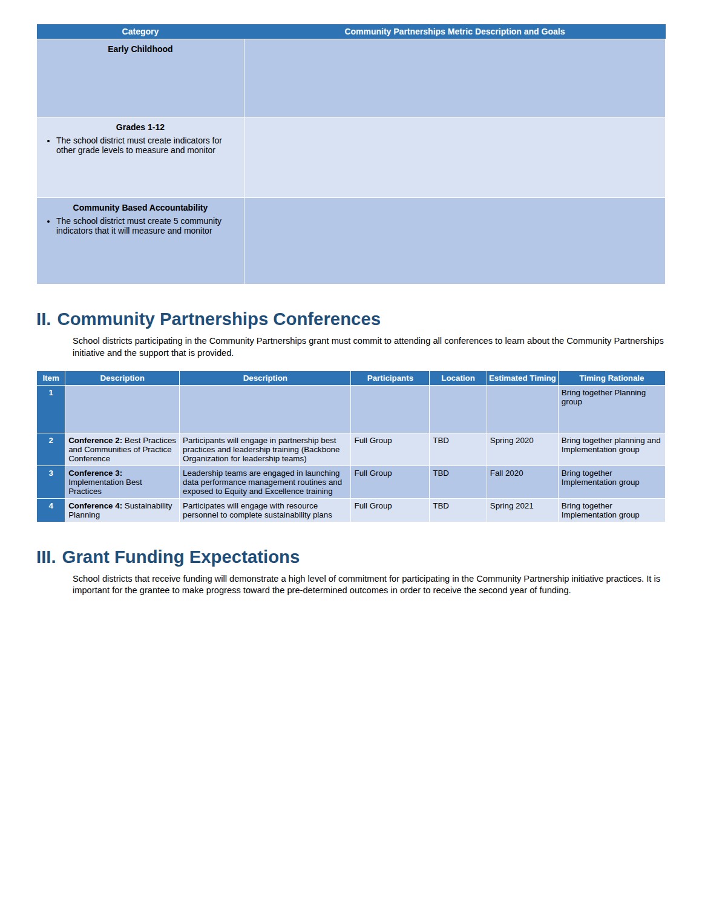| Category | Community Partnerships Metric Description and Goals |
| --- | --- |
| Early Childhood | |
| Grades 1-12 The school district must create indicators for other grade levels to measure and monitor | |
| Community Based Accountability The school district must create 5 community indicators that it will measure and monitor | |
II. Community Partnerships Conferences
School districts participating in the Community Partnerships grant must commit to attending all conferences to learn about the Community Partnerships initiative and the support that is provided.
| Item | Description | Description | Participants | Location | Estimated Timing | Timing Rationale |
| --- | --- | --- | --- | --- | --- | --- |
| 1 | | | | | | Bring together Planning group |
| 2 | Conference 2: Best Practices and Communities of Practice Conference | Participants will engage in partnership best practices and leadership training (Backbone Organization for leadership teams) | Full Group | TBD | Spring 2020 | Bring together planning and Implementation group |
| 3 | Conference 3: Implementation Best Practices | Leadership teams are engaged in launching data performance management routines and exposed to Equity and Excellence training | Full Group | TBD | Fall 2020 | Bring together Implementation group |
| 4 | Conference 4: Sustainability Planning | Participates will engage with resource personnel to complete sustainability plans | Full Group | TBD | Spring 2021 | Bring together Implementation group |
III. Grant Funding Expectations
School districts that receive funding will demonstrate a high level of commitment for participating in the Community Partnership initiative practices. It is important for the grantee to make progress toward the pre-determined outcomes in order to receive the second year of funding.